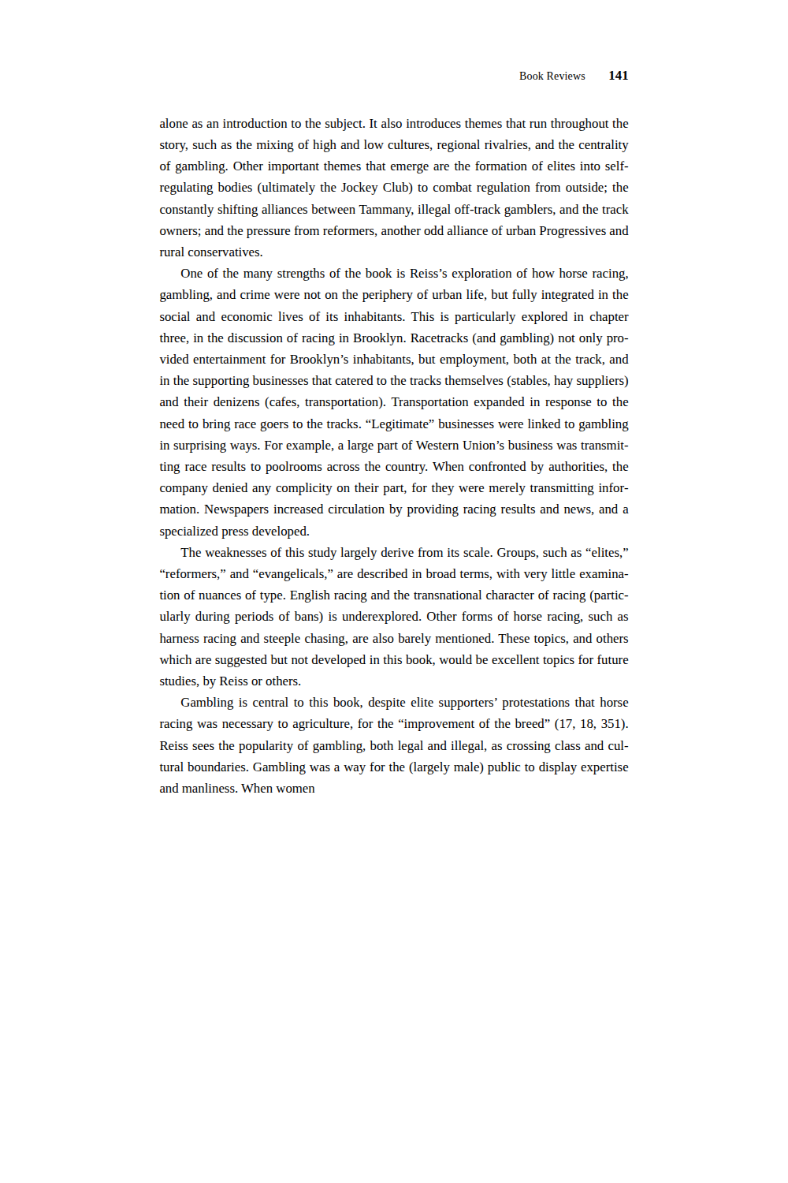Book Reviews 141
alone as an introduction to the subject. It also introduces themes that run throughout the story, such as the mixing of high and low cultures, regional rivalries, and the centrality of gambling. Other important themes that emerge are the formation of elites into self-regulating bodies (ultimately the Jockey Club) to combat regulation from outside; the constantly shifting alliances between Tammany, illegal off-track gamblers, and the track owners; and the pressure from reformers, another odd alliance of urban Progressives and rural conservatives.
One of the many strengths of the book is Reiss’s exploration of how horse racing, gambling, and crime were not on the periphery of urban life, but fully integrated in the social and economic lives of its inhabitants. This is particularly explored in chapter three, in the discussion of racing in Brooklyn. Racetracks (and gambling) not only provided entertainment for Brooklyn’s inhabitants, but employment, both at the track, and in the supporting businesses that catered to the tracks themselves (stables, hay suppliers) and their denizens (cafes, transportation). Transportation expanded in response to the need to bring race goers to the tracks. “Legitimate” businesses were linked to gambling in surprising ways. For example, a large part of Western Union’s business was transmitting race results to poolrooms across the country. When confronted by authorities, the company denied any complicity on their part, for they were merely transmitting information. Newspapers increased circulation by providing racing results and news, and a specialized press developed.
The weaknesses of this study largely derive from its scale. Groups, such as “elites,” “reformers,” and “evangelicals,” are described in broad terms, with very little examination of nuances of type. English racing and the transnational character of racing (particularly during periods of bans) is underexplored. Other forms of horse racing, such as harness racing and steeple chasing, are also barely mentioned. These topics, and others which are suggested but not developed in this book, would be excellent topics for future studies, by Reiss or others.
Gambling is central to this book, despite elite supporters’ protestations that horse racing was necessary to agriculture, for the “improvement of the breed” (17, 18, 351). Reiss sees the popularity of gambling, both legal and illegal, as crossing class and cultural boundaries. Gambling was a way for the (largely male) public to display expertise and manliness. When women